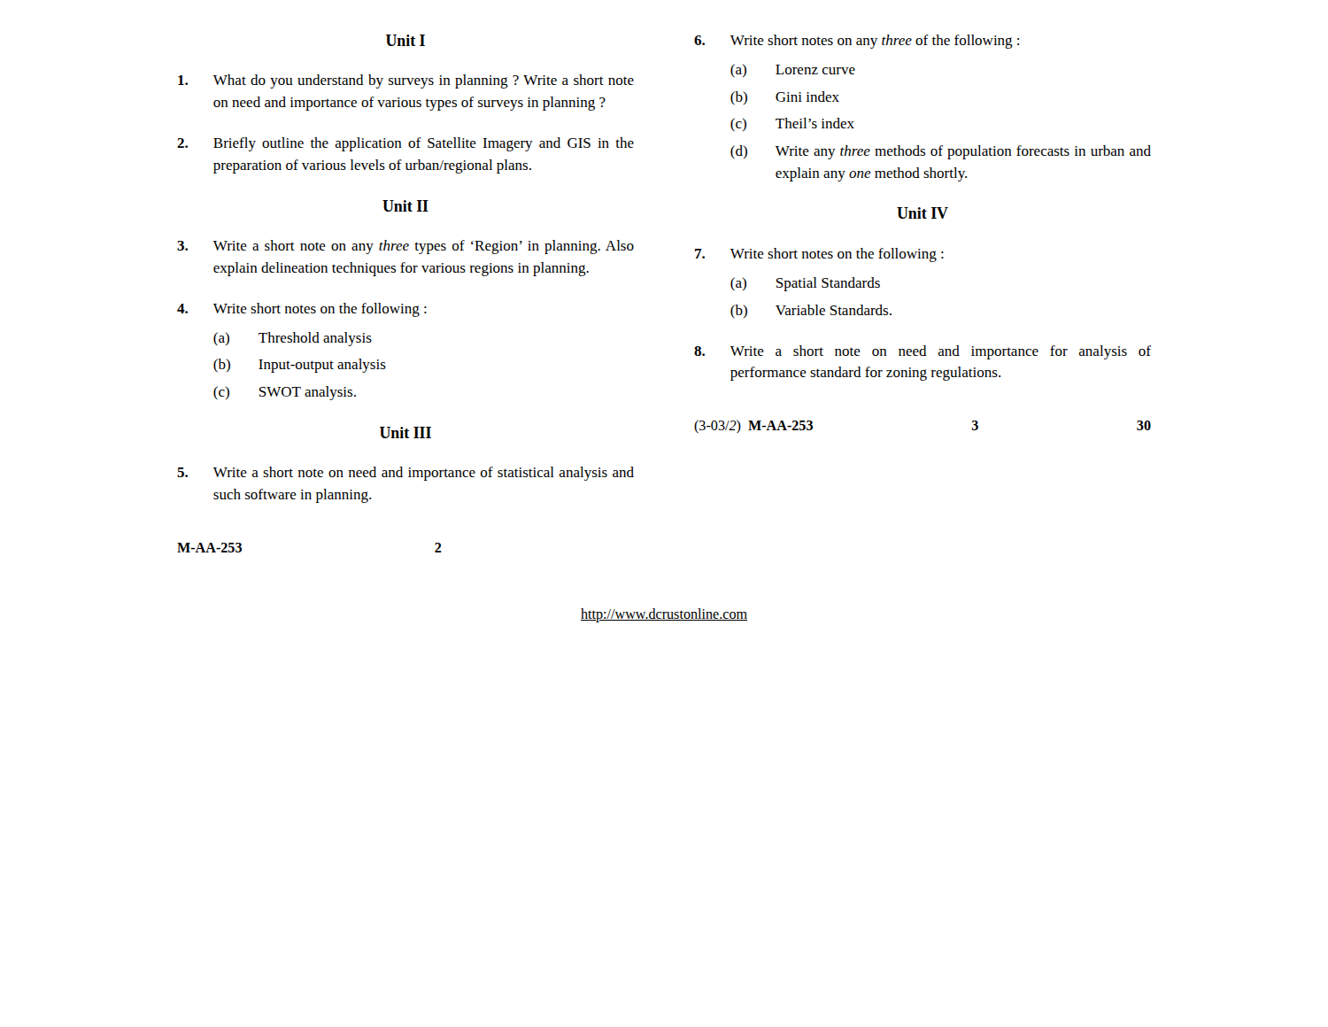Unit I
1. What do you understand by surveys in planning ? Write a short note on need and importance of various types of surveys in planning ?
2. Briefly outline the application of Satellite Imagery and GIS in the preparation of various levels of urban/regional plans.
Unit II
3. Write a short note on any three types of ‘Region’ in planning. Also explain delineation techniques for various regions in planning.
4. Write short notes on the following :
(a) Threshold analysis
(b) Input-output analysis
(c) SWOT analysis.
Unit III
5. Write a short note on need and importance of statistical analysis and such software in planning.
M-AA-253 2
6. Write short notes on any three of the following :
(a) Lorenz curve
(b) Gini index
(c) Theil’s index
(d) Write any three methods of population forecasts in urban and explain any one method shortly.
Unit IV
7. Write short notes on the following :
(a) Spatial Standards
(b) Variable Standards.
8. Write a short note on need and importance for analysis of performance standard for zoning regulations.
(3-03/2) M-AA-253 3 30
http://www.dcrustonline.com